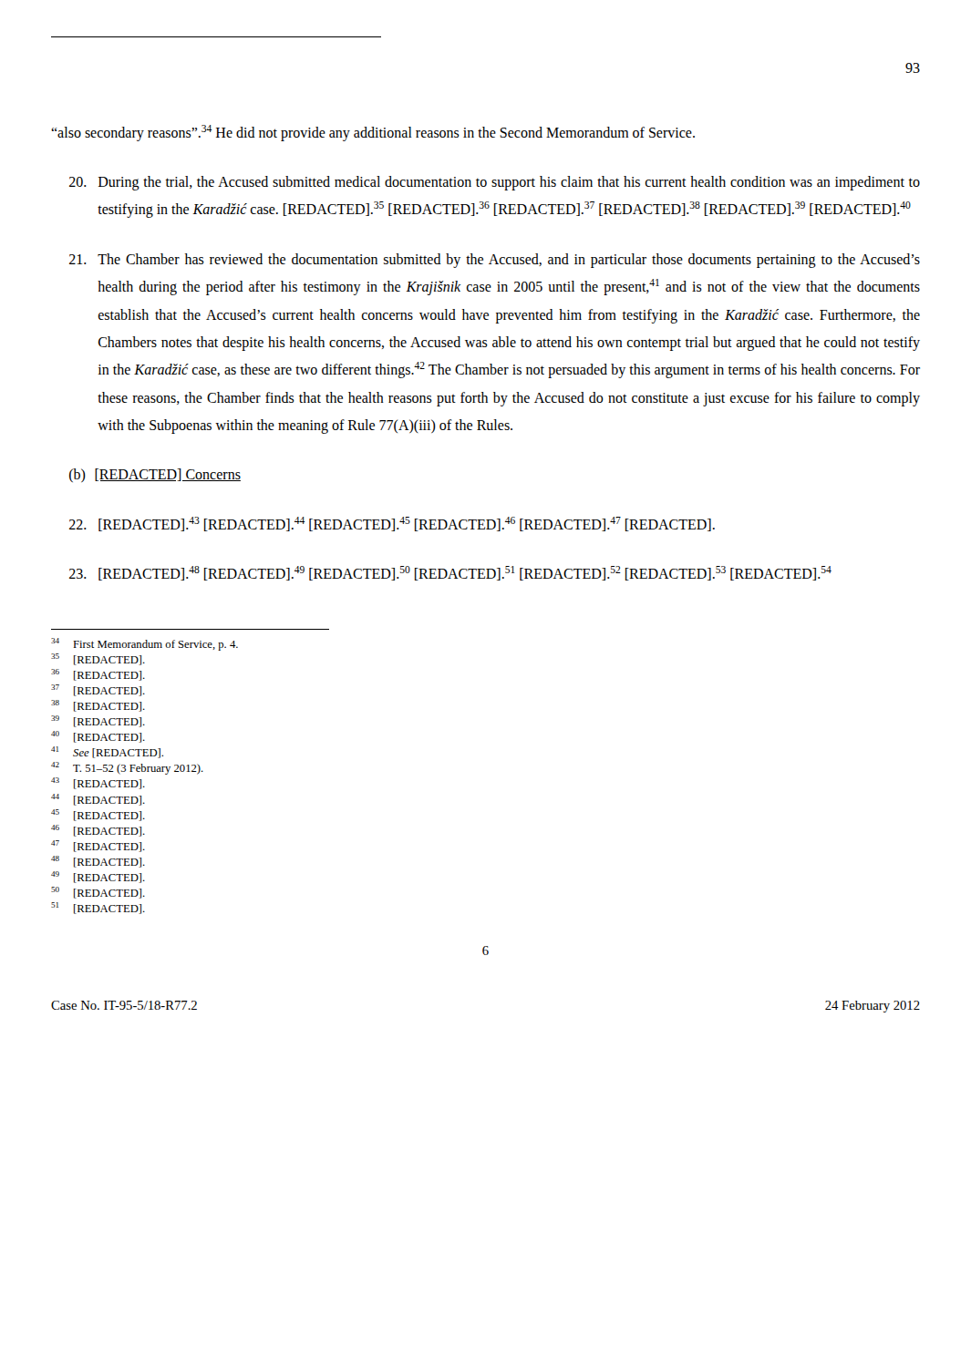93
“also secondary reasons”.34 He did not provide any additional reasons in the Second Memorandum of Service.
20.
During the trial, the Accused submitted medical documentation to support his claim that his current health condition was an impediment to testifying in the Karadžić case. [REDACTED].35 [REDACTED].36 [REDACTED].37 [REDACTED].38 [REDACTED].39 [REDACTED].40
21.
The Chamber has reviewed the documentation submitted by the Accused, and in particular those documents pertaining to the Accused’s health during the period after his testimony in the Krajišnik case in 2005 until the present,41 and is not of the view that the documents establish that the Accused’s current health concerns would have prevented him from testifying in the Karadžić case. Furthermore, the Chambers notes that despite his health concerns, the Accused was able to attend his own contempt trial but argued that he could not testify in the Karadžić case, as these are two different things.42 The Chamber is not persuaded by this argument in terms of his health concerns. For these reasons, the Chamber finds that the health reasons put forth by the Accused do not constitute a just excuse for his failure to comply with the Subpoenas within the meaning of Rule 77(A)(iii) of the Rules.
(b)[REDACTED] Concerns
22.
[REDACTED].43 [REDACTED].44 [REDACTED].45 [REDACTED].46 [REDACTED].47 [REDACTED].
23.
[REDACTED].48 [REDACTED].49 [REDACTED].50 [REDACTED].51 [REDACTED].52 [REDACTED].53 [REDACTED].54
34 First Memorandum of Service, p. 4.
35[REDACTED].
36[REDACTED].
37[REDACTED].
38[REDACTED].
39[REDACTED].
40[REDACTED].
41 See [REDACTED].
42 T. 51–52 (3 February 2012).
43[REDACTED].
44[REDACTED].
45[REDACTED].
46[REDACTED].
47[REDACTED].
48[REDACTED].
49[REDACTED].
50[REDACTED].
51[REDACTED].
6
Case No. IT-95-5/18-R77.2 24 February 2012